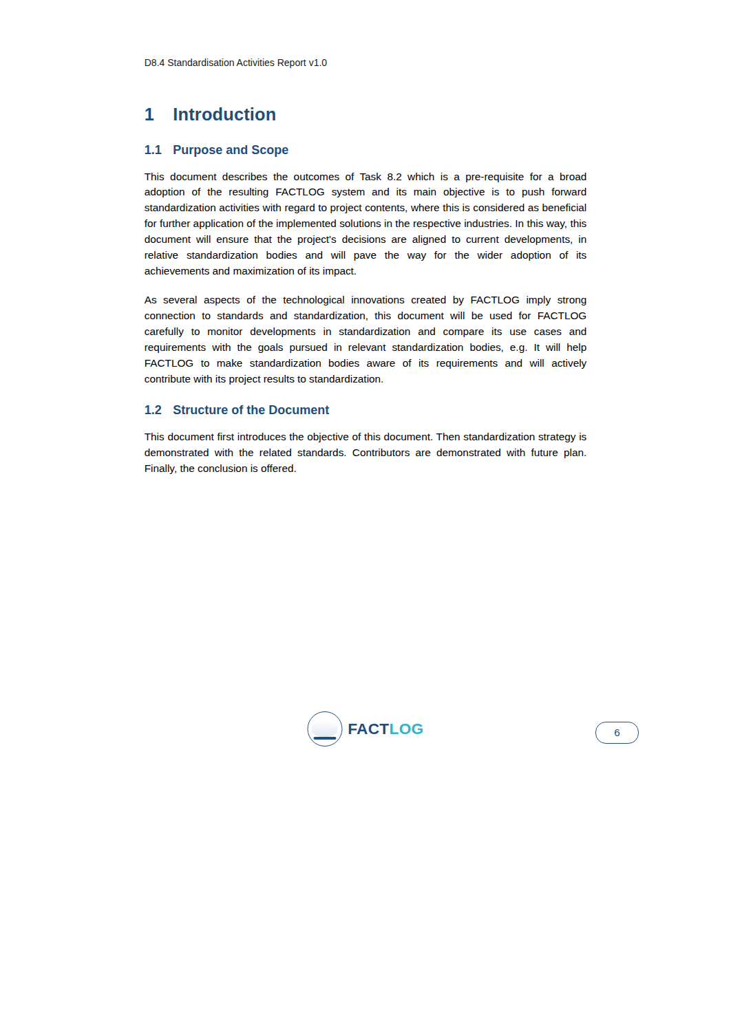D8.4 Standardisation Activities Report v1.0
1 Introduction
1.1 Purpose and Scope
This document describes the outcomes of Task 8.2 which is a pre-requisite for a broad adoption of the resulting FACTLOG system and its main objective is to push forward standardization activities with regard to project contents, where this is considered as beneficial for further application of the implemented solutions in the respective industries. In this way, this document will ensure that the project's decisions are aligned to current developments, in relative standardization bodies and will pave the way for the wider adoption of its achievements and maximization of its impact.
As several aspects of the technological innovations created by FACTLOG imply strong connection to standards and standardization, this document will be used for FACTLOG carefully to monitor developments in standardization and compare its use cases and requirements with the goals pursued in relevant standardization bodies, e.g. It will help FACTLOG to make standardization bodies aware of its requirements and will actively contribute with its project results to standardization.
1.2 Structure of the Document
This document first introduces the objective of this document. Then standardization strategy is demonstrated with the related standards. Contributors are demonstrated with future plan. Finally, the conclusion is offered.
FACT LOG
6